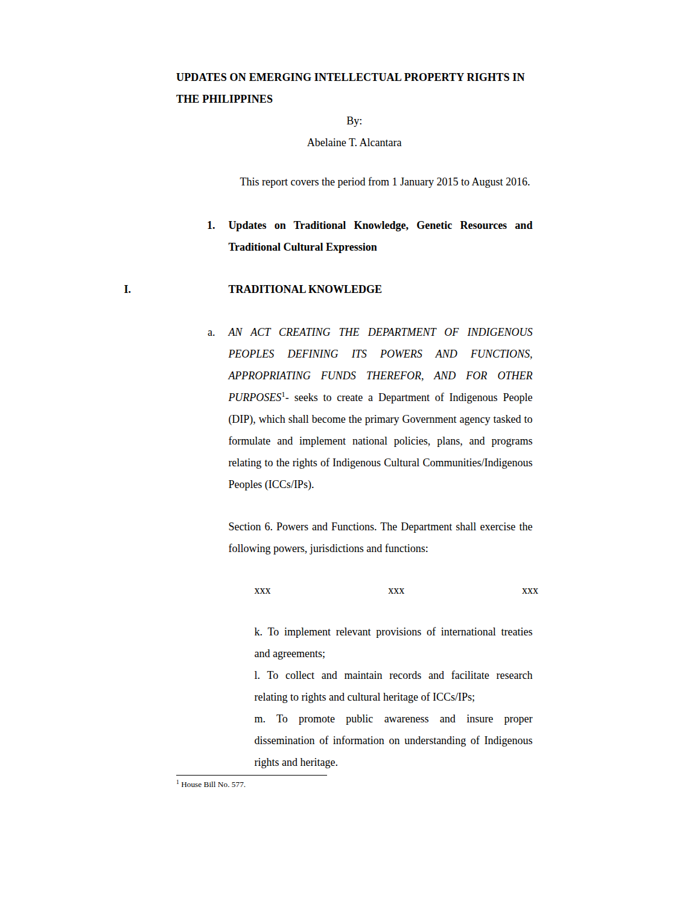UPDATES ON EMERGING INTELLECTUAL PROPERTY RIGHTS IN THE PHILIPPINES
By:
Abelaine T. Alcantara
This report covers the period from 1 January 2015 to August 2016.
Updates on Traditional Knowledge, Genetic Resources and Traditional Cultural Expression
I. TRADITIONAL KNOWLEDGE
AN ACT CREATING THE DEPARTMENT OF INDIGENOUS PEOPLES DEFINING ITS POWERS AND FUNCTIONS, APPROPRIATING FUNDS THEREFOR, AND FOR OTHER PURPOSES1- seeks to create a Department of Indigenous People (DIP), which shall become the primary Government agency tasked to formulate and implement national policies, plans, and programs relating to the rights of Indigenous Cultural Communities/Indigenous Peoples (ICCs/IPs).
Section 6. Powers and Functions. The Department shall exercise the following powers, jurisdictions and functions:
xxx xxx xxx
k. To implement relevant provisions of international treaties and agreements;
l. To collect and maintain records and facilitate research relating to rights and cultural heritage of ICCs/IPs;
m. To promote public awareness and insure proper dissemination of information on understanding of Indigenous rights and heritage.
1 House Bill No. 577.